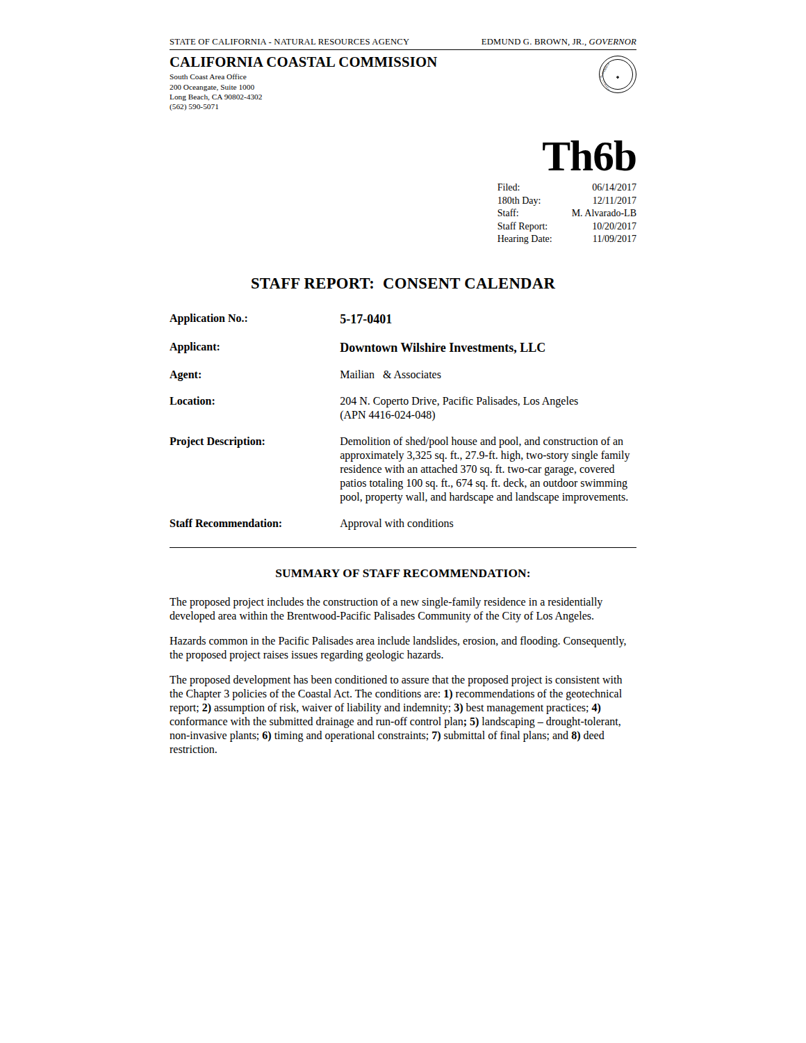State of California - Natural Resources Agency
Edmund G. Brown, Jr., Governor
CALIFORNIA COASTAL COMMISSION
South Coast Area Office
200 Oceangate, Suite 1000
Long Beach, CA 90802-4302
(562) 590-5071
CALIFORNIA COASTAL
Th6b
| Filed: | 06/14/2017 |
| 180th Day: | 12/11/2017 |
| Staff: | M. Alvarado-LB |
| Staff Report: | 10/20/2017 |
| Hearing Date: | 11/09/2017 |
STAFF REPORT: CONSENT CALENDAR
| Application No.: | 5-17-0401 |
| Applicant: | Downtown Wilshire Investments, LLC |
| Agent: | Mailian & Associates |
| Location: | 204 N. Coperto Drive, Pacific Palisades, Los Angeles (APN 4416-024-048) |
| Project Description: | Demolition of shed/pool house and pool, and construction of an approximately 3,325 sq. ft., 27.9-ft. high, two-story single family residence with an attached 370 sq. ft. two-car garage, covered patios totaling 100 sq. ft., 674 sq. ft. deck, an outdoor swimming pool, property wall, and hardscape and landscape improvements. |
| Staff Recommendation: | Approval with conditions |
SUMMARY OF STAFF RECOMMENDATION:
The proposed project includes the construction of a new single-family residence in a residentially developed area within the Brentwood-Pacific Palisades Community of the City of Los Angeles.
Hazards common in the Pacific Palisades area include landslides, erosion, and flooding. Consequently, the proposed project raises issues regarding geologic hazards.
The proposed development has been conditioned to assure that the proposed project is consistent with the Chapter 3 policies of the Coastal Act. The conditions are: 1) recommendations of the geotechnical report; 2) assumption of risk, waiver of liability and indemnity; 3) best management practices; 4) conformance with the submitted drainage and run-off control plan; 5) landscaping – drought-tolerant, non-invasive plants; 6) timing and operational constraints; 7) submittal of final plans; and 8) deed restriction.